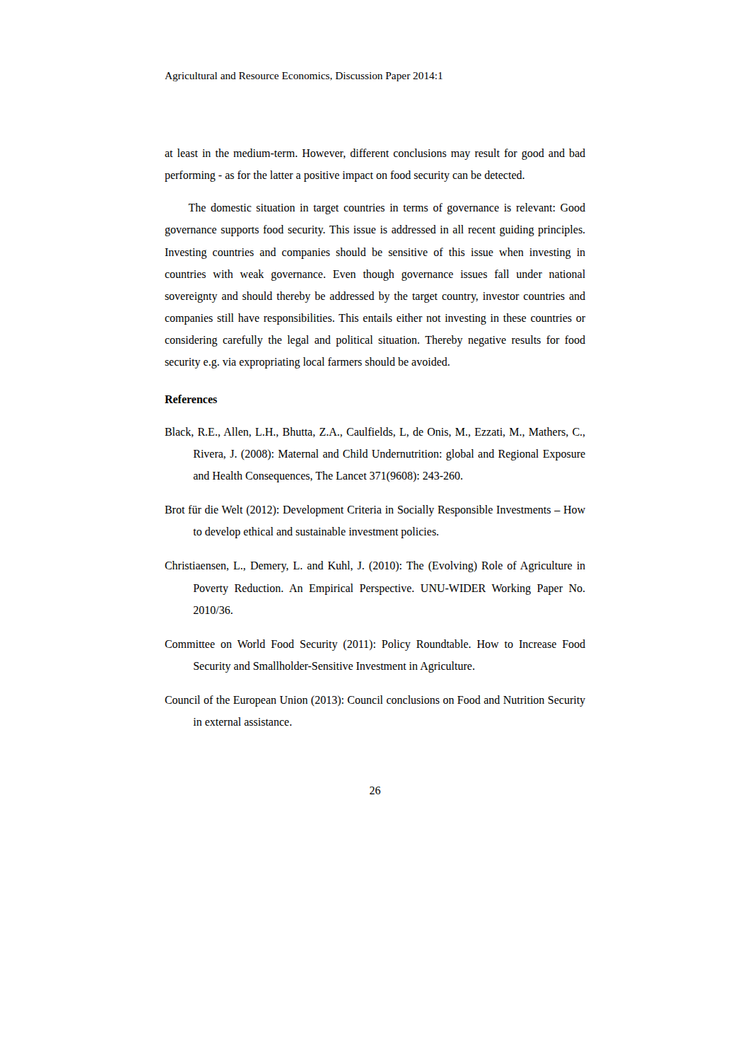Agricultural and Resource Economics, Discussion Paper 2014:1
at least in the medium-term. However, different conclusions may result for good and bad performing - as for the latter a positive impact on food security can be detected.
The domestic situation in target countries in terms of governance is relevant: Good governance supports food security. This issue is addressed in all recent guiding principles. Investing countries and companies should be sensitive of this issue when investing in countries with weak governance. Even though governance issues fall under national sovereignty and should thereby be addressed by the target country, investor countries and companies still have responsibilities. This entails either not investing in these countries or considering carefully the legal and political situation. Thereby negative results for food security e.g. via expropriating local farmers should be avoided.
References
Black, R.E., Allen, L.H., Bhutta, Z.A., Caulfields, L, de Onis, M., Ezzati, M., Mathers, C., Rivera, J. (2008): Maternal and Child Undernutrition: global and Regional Exposure and Health Consequences, The Lancet 371(9608): 243-260.
Brot für die Welt (2012): Development Criteria in Socially Responsible Investments – How to develop ethical and sustainable investment policies.
Christiaensen, L., Demery, L. and Kuhl, J. (2010): The (Evolving) Role of Agriculture in Poverty Reduction. An Empirical Perspective. UNU-WIDER Working Paper No. 2010/36.
Committee on World Food Security (2011): Policy Roundtable. How to Increase Food Security and Smallholder-Sensitive Investment in Agriculture.
Council of the European Union (2013): Council conclusions on Food and Nutrition Security in external assistance.
26